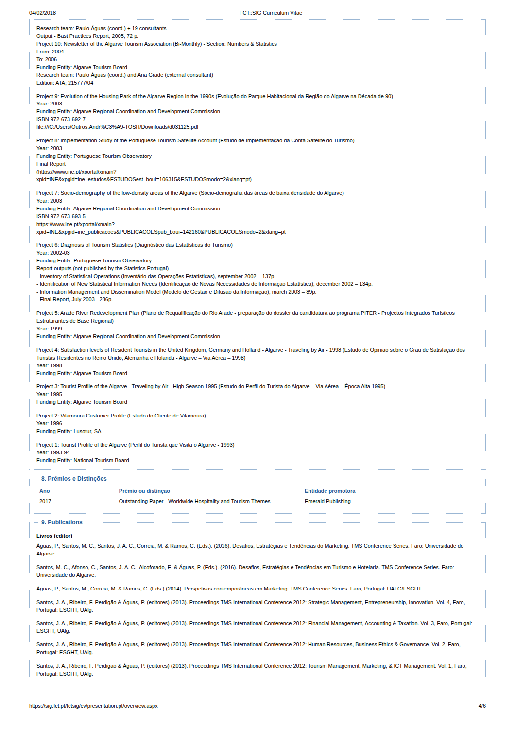04/02/2018
FCT::SIG Curriculum Vitae
Research team: Paulo Águas (coord.) + 19 consultants
Output - Bast Practices Report, 2005, 72 p.
Project 10: Newsletter of the Algarve Tourism Association (Bi-Monthly) - Section: Numbers & Statistics
From: 2004
To: 2006
Funding Entity: Algarve Tourism Board
Research team: Paulo Águas (coord.) and Ana Grade (external consultant)
Edition: ATA; 215777/04
Project 9: Evolution of the Housing Park of the Algarve Region in the 1990s (Evolução do Parque Habitacional da Região do Algarve na Década de 90)
Year: 2003
Funding Entity: Algarve Regional Coordination and Development Commission
ISBN 972-673-692-7
file:///C:/Users/Outros.Andr%C3%A9-TOSH/Downloads/d031125.pdf
Project 8: Implementation Study of the Portuguese Tourism Satellite Account (Estudo de Implementação da Conta Satélite do Turismo)
Year: 2003
Funding Entity: Portuguese Tourism Observatory
Final Report
(https://www.ine.pt/xportal/xmain?
xpid=INE&xpgid=ine_estudos&ESTUDOSest_boui=106315&ESTUDOSmodo=2&xlang=pt)
Project 7: Socio-demography of the low-density areas of the Algarve (Sócio-demografia das áreas de baixa densidade do Algarve)
Year: 2003
Funding Entity: Algarve Regional Coordination and Development Commission
ISBN 972-673-693-5
https://www.ine.pt/xportal/xmain?
xpid=INE&xpgid=ine_publicacoes&PUBLICACOESpub_boui=142160&PUBLICACOESmodo=2&xlang=pt
Project 6: Diagnosis of Tourism Statistics (Diagnóstico das Estatísticas do Turismo)
Year: 2002-03
Funding Entity: Portuguese Tourism Observatory
Report outputs (not published by the Statistics Portugal)
- Inventory of Statistical Operations (Inventário das Operações Estatísticas), september 2002 – 137p.
- Identification of New Statistical Information Needs (Identificação de Novas Necessidades de Informação Estatística), december 2002 – 134p.
- Information Management and Dissemination Model (Modelo de Gestão e Difusão da Informação), march 2003 – 89p.
- Final Report, July 2003 - 286p.
Project 5: Arade River Redevelopment Plan (Plano de Requalificação do Rio Arade - preparação do dossier da candidatura ao programa PITER - Projectos Integrados Turísticos Estruturantes de Base Regional)
Year: 1999
Funding Entity: Algarve Regional Coordination and Development Commission
Project 4: Satisfaction levels of Resident Tourists in the United Kingdom, Germany and Holland - Algarve - Traveling by Air - 1998 (Estudo de Opinião sobre o Grau de Satisfação dos Turistas Residentes no Reino Unido, Alemanha e Holanda - Algarve – Via Aérea – 1998)
Year: 1998
Funding Entity: Algarve Tourism Board
Project 3: Tourist Profile of the Algarve - Traveling by Air - High Season 1995 (Estudo do Perfil do Turista do Algarve – Via Aérea – Época Alta 1995)
Year: 1995
Funding Entity: Algarve Tourism Board
Project 2: Vilamoura Customer Profile (Estudo do Cliente de Vilamoura)
Year: 1996
Funding Entity: Lusotur, SA
Project 1: Tourist Profile of the Algarve (Perfil do Turista que Visita o Algarve - 1993)
Year: 1993-94
Funding Entity: National Tourism Board
8. Prémios e Distinções
| Ano | Prémio ou distinção | Entidade promotora |
| --- | --- | --- |
| 2017 | Outstanding Paper - Worldwide Hospitality and Tourism Themes | Emerald Publishing |
9. Publications
Livros (editor)
Águas, P., Santos, M. C., Santos, J. A. C., Correia, M. & Ramos, C. (Eds.). (2016). Desafios, Estratégias e Tendências do Marketing. TMS Conference Series. Faro: Universidade do Algarve.
Santos, M. C., Afonso, C., Santos, J. A. C., Alcoforado, E. & Águas, P. (Eds.). (2016). Desafios, Estratégias e Tendências em Turismo e Hotelaria. TMS Conference Series. Faro: Universidade do Algarve.
Águas, P., Santos, M., Correia, M. & Ramos, C. (Eds.) (2014). Perspetivas contemporâneas em Marketing. TMS Conference Series. Faro, Portugal: UALG/ESGHT.
Santos, J. A., Ribeiro, F. Perdigão & Águas, P. (editores) (2013). Proceedings TMS International Conference 2012: Strategic Management, Entrepreneurship, Innovation. Vol. 4, Faro, Portugal: ESGHT, UAlg.
Santos, J. A., Ribeiro, F. Perdigão & Águas, P. (editores) (2013). Proceedings TMS International Conference 2012: Financial Management, Accounting & Taxation. Vol. 3, Faro, Portugal: ESGHT, UAlg.
Santos, J. A., Ribeiro, F. Perdigão & Águas, P. (editores) (2013). Proceedings TMS International Conference 2012: Human Resources, Business Ethics & Governance. Vol. 2, Faro, Portugal: ESGHT, UAlg.
Santos, J. A., Ribeiro, F. Perdigão & Águas, P. (editores) (2013). Proceedings TMS International Conference 2012: Tourism Management, Marketing, & ICT Management. Vol. 1, Faro, Portugal: ESGHT, UAlg.
https://sig.fct.pt/fctsig/cv/presentation.pt/overview.aspx
4/6